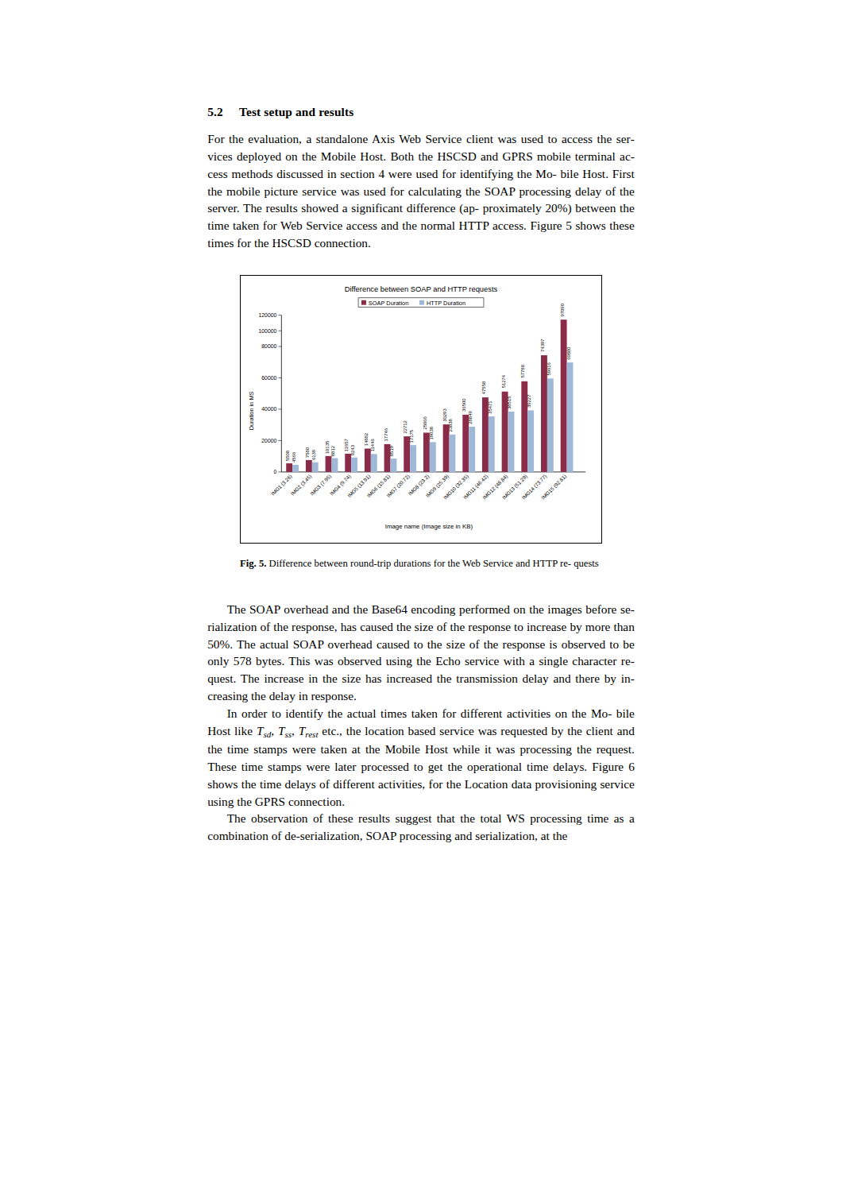5.2 Test setup and results
For the evaluation, a standalone Axis Web Service client was used to access the services deployed on the Mobile Host. Both the HSCSD and GPRS mobile terminal access methods discussed in section 4 were used for identifying the Mo- bile Host. First the mobile picture service was used for calculating the SOAP processing delay of the server. The results showed a significant difference (ap- proximately 20%) between the time taken for Web Service access and the normal HTTP access. Figure 5 shows these times for the HSCSD connection.
Difference between SOAP and HTTP requests SOAP Duration HTTP Duration Duration in MS 0 20000 40000 60000 80000 100000 120000 5508 4566 7580 6139 10135 8812 11657 9243 14882 11446 17746 8519 22712 17175 25066 19038 30293 23838 36500 28849 47558 35471 51274 38515 57788 39227 74397 59616 97090 69800 IMG1 (3.26) IMG2 (3.45) IMG3 (7.95) IMG4 (9.74) IMG5 (13.91) IMG6 (15.81) IMG7 (20.72) IMG8 (23.2) IMG9 (25.39) IMG10 (32.35) IMG11 (46.42) IMG12 (48.84) IMG13 (51.29) IMG14 (73.77) IMG15 (92.81) Image name (Image size in KB)
Fig. 5. Difference between round-trip durations for the Web Service and HTTP re- quests
The SOAP overhead and the Base64 encoding performed on the images before serialization of the response, has caused the size of the response to increase by more than 50%. The actual SOAP overhead caused to the size of the response is observed to be only 578 bytes. This was observed using the Echo service with a single character request. The increase in the size has increased the transmission delay and there by increasing the delay in response.
In order to identify the actual times taken for different activities on the Mo- bile Host like Tsd, Tss, Trest etc., the location based service was requested by the client and the time stamps were taken at the Mobile Host while it was processing the request. These time stamps were later processed to get the operational time delays. Figure 6 shows the time delays of different activities, for the Location data provisioning service using the GPRS connection.
The observation of these results suggest that the total WS processing time as a combination of de-serialization, SOAP processing and serialization, at the